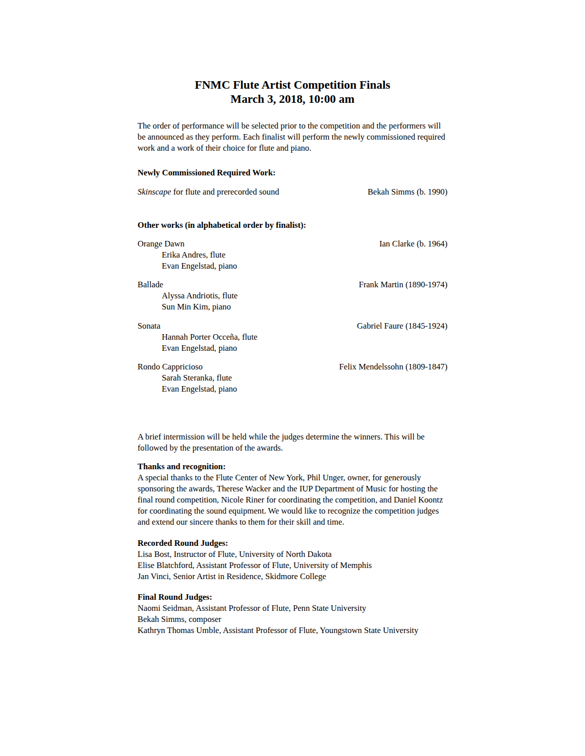FNMC Flute Artist Competition Finals
March 3, 2018, 10:00 am
The order of performance will be selected prior to the competition and the performers will be announced as they perform. Each finalist will perform the newly commissioned required work and a work of their choice for flute and piano.
Newly Commissioned Required Work:
Skinscape for flute and prerecorded sound Bekah Simms (b. 1990)
Other works (in alphabetical order by finalist):
Orange Dawn Ian Clarke (b. 1964)
Erika Andres, flute
Evan Engelstad, piano
Ballade Frank Martin (1890-1974)
Alyssa Andriotis, flute
Sun Min Kim, piano
Sonata Gabriel Faure (1845-1924)
Hannah Porter Occeña, flute
Evan Engelstad, piano
Rondo Cappricioso Felix Mendelssohn (1809-1847)
Sarah Steranka, flute
Evan Engelstad, piano
A brief intermission will be held while the judges determine the winners. This will be followed by the presentation of the awards.
Thanks and recognition:
A special thanks to the Flute Center of New York, Phil Unger, owner, for generously sponsoring the awards, Therese Wacker and the IUP Department of Music for hosting the final round competition, Nicole Riner for coordinating the competition, and Daniel Koontz for coordinating the sound equipment. We would like to recognize the competition judges and extend our sincere thanks to them for their skill and time.
Recorded Round Judges:
Lisa Bost, Instructor of Flute, University of North Dakota
Elise Blatchford, Assistant Professor of Flute, University of Memphis
Jan Vinci, Senior Artist in Residence, Skidmore College
Final Round Judges:
Naomi Seidman, Assistant Professor of Flute, Penn State University
Bekah Simms, composer
Kathryn Thomas Umble, Assistant Professor of Flute, Youngstown State University